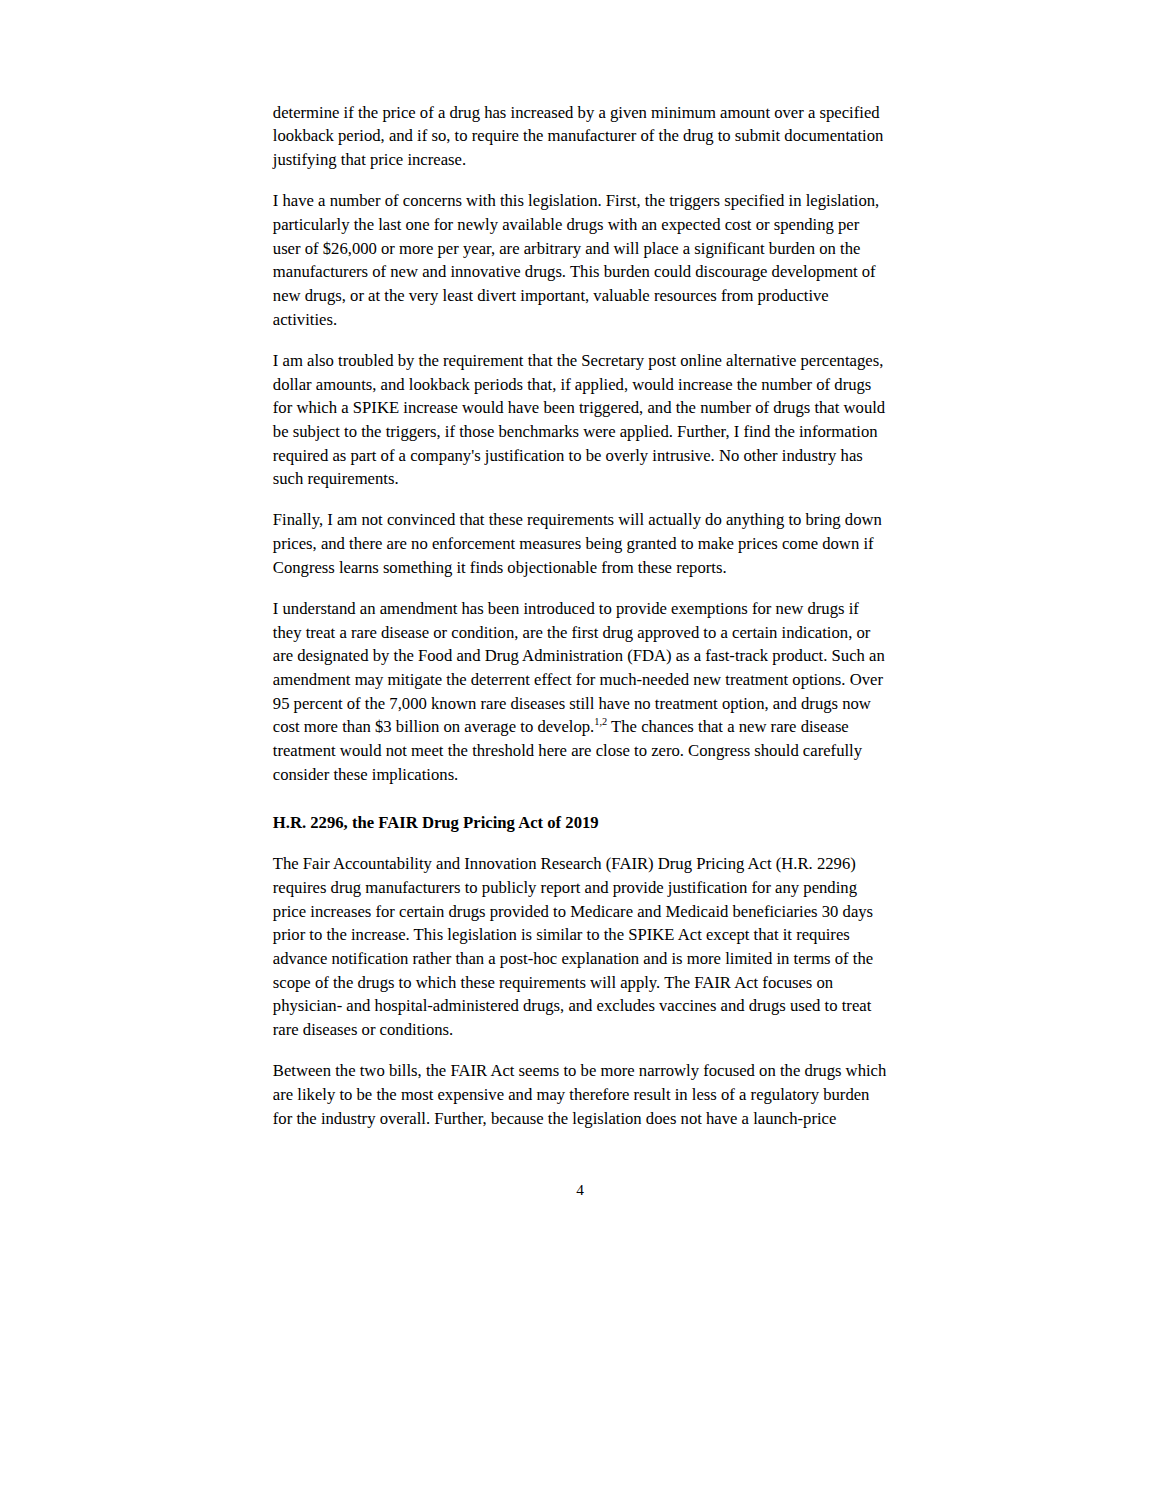determine if the price of a drug has increased by a given minimum amount over a specified lookback period, and if so, to require the manufacturer of the drug to submit documentation justifying that price increase.
I have a number of concerns with this legislation. First, the triggers specified in legislation, particularly the last one for newly available drugs with an expected cost or spending per user of $26,000 or more per year, are arbitrary and will place a significant burden on the manufacturers of new and innovative drugs. This burden could discourage development of new drugs, or at the very least divert important, valuable resources from productive activities.
I am also troubled by the requirement that the Secretary post online alternative percentages, dollar amounts, and lookback periods that, if applied, would increase the number of drugs for which a SPIKE increase would have been triggered, and the number of drugs that would be subject to the triggers, if those benchmarks were applied. Further, I find the information required as part of a company's justification to be overly intrusive. No other industry has such requirements.
Finally, I am not convinced that these requirements will actually do anything to bring down prices, and there are no enforcement measures being granted to make prices come down if Congress learns something it finds objectionable from these reports.
I understand an amendment has been introduced to provide exemptions for new drugs if they treat a rare disease or condition, are the first drug approved to a certain indication, or are designated by the Food and Drug Administration (FDA) as a fast-track product. Such an amendment may mitigate the deterrent effect for much-needed new treatment options. Over 95 percent of the 7,000 known rare diseases still have no treatment option, and drugs now cost more than $3 billion on average to develop.1,2 The chances that a new rare disease treatment would not meet the threshold here are close to zero. Congress should carefully consider these implications.
H.R. 2296, the FAIR Drug Pricing Act of 2019
The Fair Accountability and Innovation Research (FAIR) Drug Pricing Act (H.R. 2296) requires drug manufacturers to publicly report and provide justification for any pending price increases for certain drugs provided to Medicare and Medicaid beneficiaries 30 days prior to the increase. This legislation is similar to the SPIKE Act except that it requires advance notification rather than a post-hoc explanation and is more limited in terms of the scope of the drugs to which these requirements will apply. The FAIR Act focuses on physician- and hospital-administered drugs, and excludes vaccines and drugs used to treat rare diseases or conditions.
Between the two bills, the FAIR Act seems to be more narrowly focused on the drugs which are likely to be the most expensive and may therefore result in less of a regulatory burden for the industry overall. Further, because the legislation does not have a launch-price
4